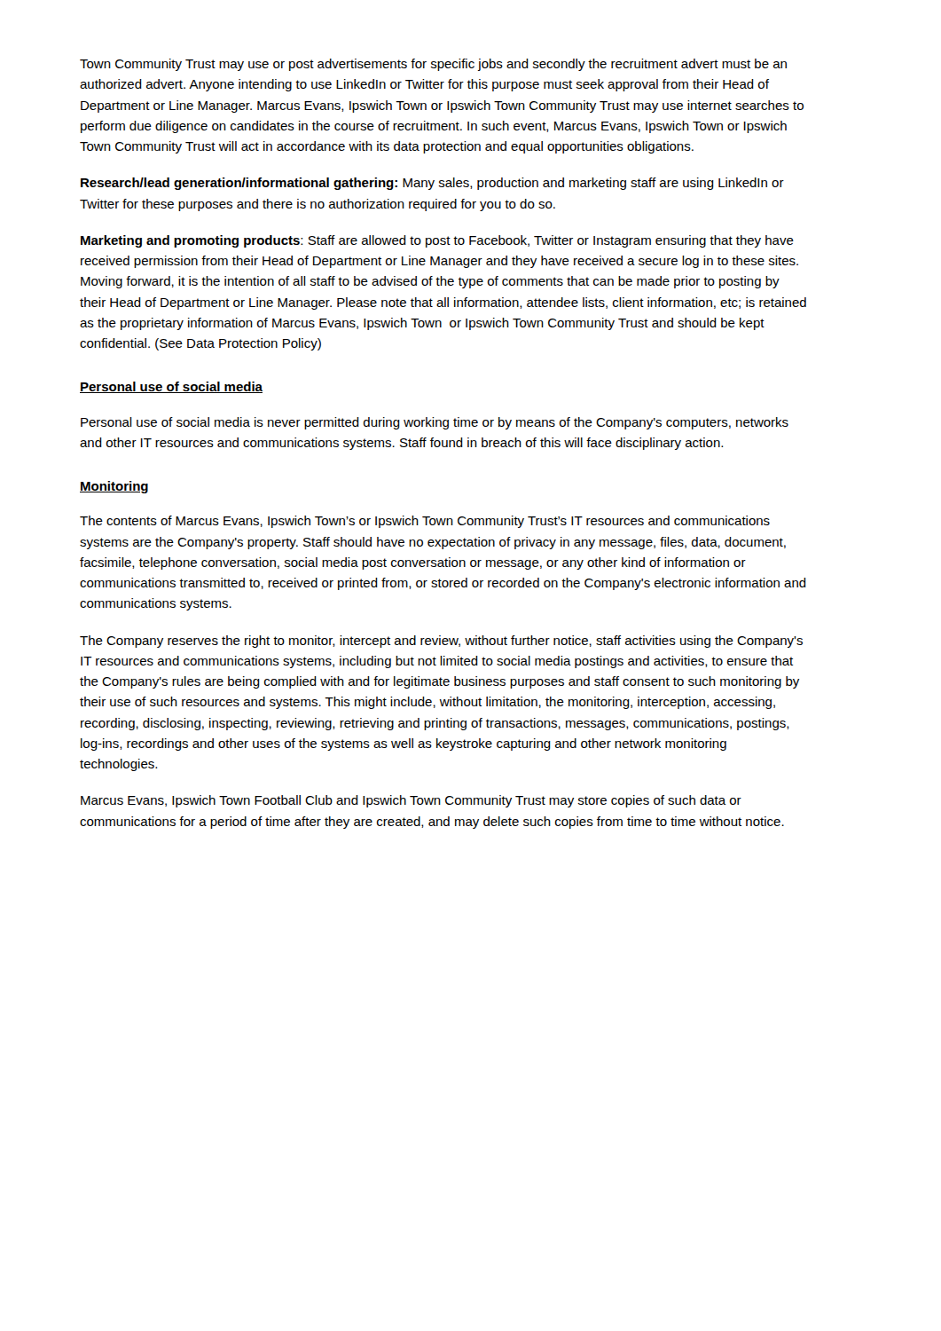Town Community Trust may use or post advertisements for specific jobs and secondly the recruitment advert must be an authorized advert. Anyone intending to use LinkedIn or Twitter for this purpose must seek approval from their Head of Department or Line Manager. Marcus Evans, Ipswich Town or Ipswich Town Community Trust may use internet searches to perform due diligence on candidates in the course of recruitment. In such event, Marcus Evans, Ipswich Town or Ipswich Town Community Trust will act in accordance with its data protection and equal opportunities obligations.
Research/lead generation/informational gathering: Many sales, production and marketing staff are using LinkedIn or Twitter for these purposes and there is no authorization required for you to do so.
Marketing and promoting products: Staff are allowed to post to Facebook, Twitter or Instagram ensuring that they have received permission from their Head of Department or Line Manager and they have received a secure log in to these sites. Moving forward, it is the intention of all staff to be advised of the type of comments that can be made prior to posting by their Head of Department or Line Manager. Please note that all information, attendee lists, client information, etc; is retained as the proprietary information of Marcus Evans, Ipswich Town or Ipswich Town Community Trust and should be kept confidential. (See Data Protection Policy)
Personal use of social media
Personal use of social media is never permitted during working time or by means of the Company's computers, networks and other IT resources and communications systems. Staff found in breach of this will face disciplinary action.
Monitoring
The contents of Marcus Evans, Ipswich Town’s or Ipswich Town Community Trust’s IT resources and communications systems are the Company's property. Staff should have no expectation of privacy in any message, files, data, document, facsimile, telephone conversation, social media post conversation or message, or any other kind of information or communications transmitted to, received or printed from, or stored or recorded on the Company's electronic information and communications systems.
The Company reserves the right to monitor, intercept and review, without further notice, staff activities using the Company's IT resources and communications systems, including but not limited to social media postings and activities, to ensure that the Company's rules are being complied with and for legitimate business purposes and staff consent to such monitoring by their use of such resources and systems. This might include, without limitation, the monitoring, interception, accessing, recording, disclosing, inspecting, reviewing, retrieving and printing of transactions, messages, communications, postings, log-ins, recordings and other uses of the systems as well as keystroke capturing and other network monitoring technologies.
Marcus Evans, Ipswich Town Football Club and Ipswich Town Community Trust may store copies of such data or communications for a period of time after they are created, and may delete such copies from time to time without notice.